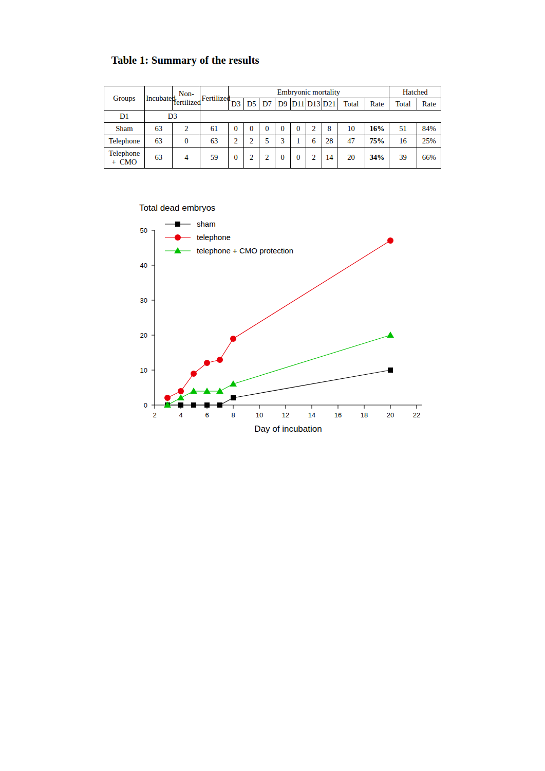Table 1: Summary of the results
| Groups | Incubated | Non- fertilized | Fertilized | Embryonic mortality | Hatched |
| --- | --- | --- | --- | --- | --- |
| D3 | D5 | D7 | D9 | D11 | D13 | D21 | Total | Rate | Total | Rate |
| D1 | D3 | |
| Sham | 63 | 2 | 61 | 0 | 0 | 0 | 0 | 0 | 2 | 8 | 10 | 16% | 51 | 84% |
| Telephone | 63 | 0 | 63 | 2 | 2 | 5 | 3 | 1 | 6 | 28 | 47 | 75% | 16 | 25% |
| Telephone + CMO | 63 | 4 | 59 | 0 | 2 | 2 | 0 | 0 | 2 | 14 | 20 | 34% | 39 | 66% |
Total dead embryos Plot geometry: x: day 2..22 -> px 90..600 y: 0..50 -> px 400..60 0 10 20 30 40 50 2 4 6 8 10 12 14 16 18 20 22 Day of incubation sham telephone telephone + CMO protection